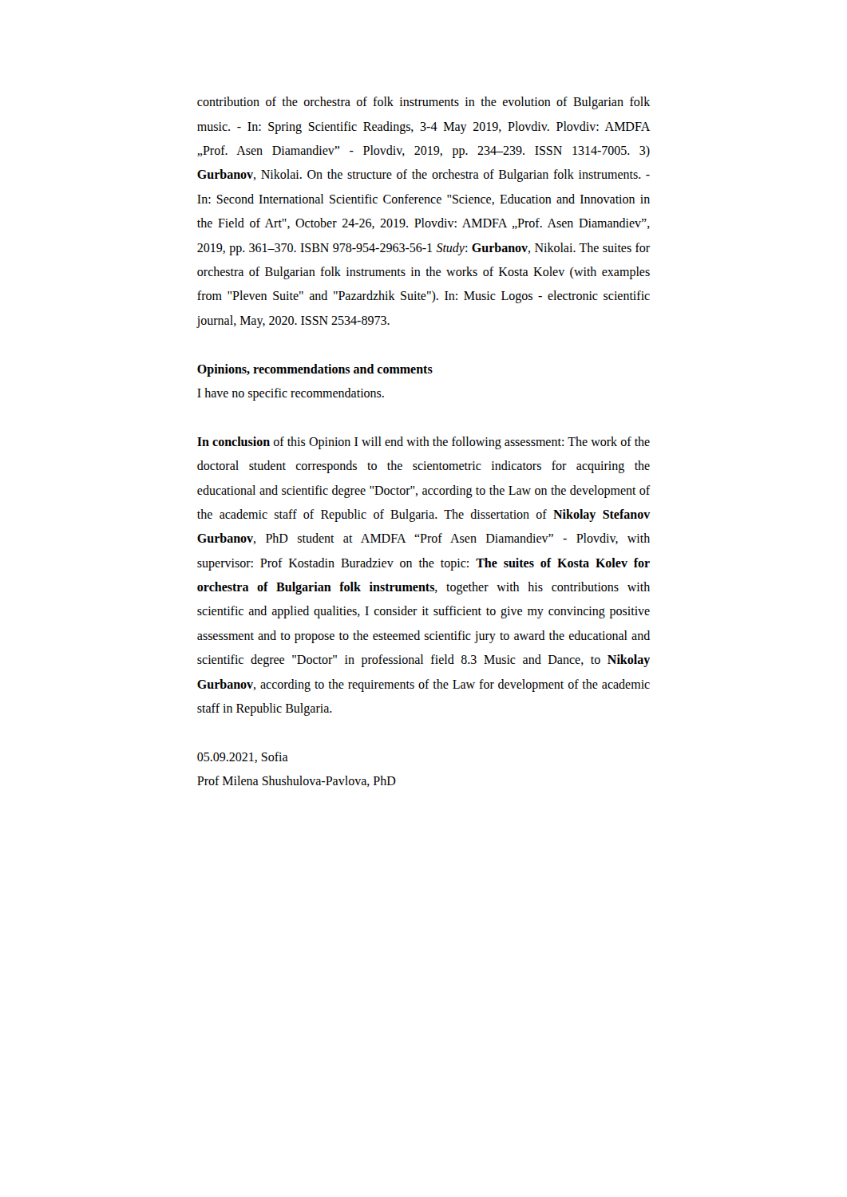contribution of the orchestra of folk instruments in the evolution of Bulgarian folk music. - In: Spring Scientific Readings, 3-4 May 2019, Plovdiv. Plovdiv: AMDFA „Prof. Asen Diamandiev” - Plovdiv, 2019, pp. 234–239. ISSN 1314-7005. 3) Gurbanov, Nikolai. On the structure of the orchestra of Bulgarian folk instruments. - In: Second International Scientific Conference "Science, Education and Innovation in the Field of Art", October 24-26, 2019. Plovdiv: AMDFA „Prof. Asen Diamandiev”, 2019, pp. 361–370. ISBN 978-954-2963-56-1 Study: Gurbanov, Nikolai. The suites for orchestra of Bulgarian folk instruments in the works of Kosta Kolev (with examples from "Pleven Suite" and "Pazardzhik Suite"). In: Music Logos - electronic scientific journal, May, 2020. ISSN 2534-8973.
Opinions, recommendations and comments
I have no specific recommendations.
In conclusion of this Opinion I will end with the following assessment: The work of the doctoral student corresponds to the scientometric indicators for acquiring the educational and scientific degree "Doctor", according to the Law on the development of the academic staff of Republic of Bulgaria. The dissertation of Nikolay Stefanov Gurbanov, PhD student at AMDFA “Prof Asen Diamandiev” - Plovdiv, with supervisor: Prof Kostadin Buradziev on the topic: The suites of Kosta Kolev for orchestra of Bulgarian folk instruments, together with his contributions with scientific and applied qualities, I consider it sufficient to give my convincing positive assessment and to propose to the esteemed scientific jury to award the educational and scientific degree "Doctor" in professional field 8.3 Music and Dance, to Nikolay Gurbanov, according to the requirements of the Law for development of the academic staff in Republic Bulgaria.
05.09.2021, Sofia
Prof Milena Shushulova-Pavlova, PhD